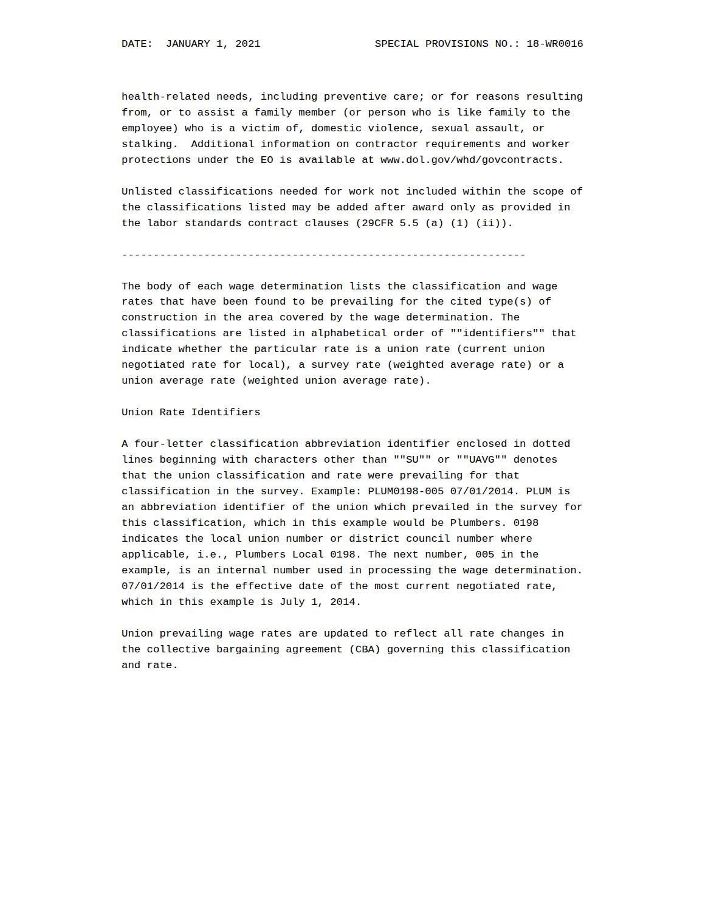DATE: JANUARY 1, 2021 SPECIAL PROVISIONS NO.: 18-WR0016
health-related needs, including preventive care; or for reasons resulting from, or to assist a family member (or person who is like family to the employee) who is a victim of, domestic violence, sexual assault, or stalking. Additional information on contractor requirements and worker protections under the EO is available at www.dol.gov/whd/govcontracts.
Unlisted classifications needed for work not included within the scope of the classifications listed may be added after award only as provided in the labor standards contract clauses (29CFR 5.5 (a) (1) (ii)).
----------------------------------------------------------------
The body of each wage determination lists the classification and wage rates that have been found to be prevailing for the cited type(s) of construction in the area covered by the wage determination. The classifications are listed in alphabetical order of ""identifiers"" that indicate whether the particular rate is a union rate (current union negotiated rate for local), a survey rate (weighted average rate) or a union average rate (weighted union average rate).
Union Rate Identifiers
A four-letter classification abbreviation identifier enclosed in dotted lines beginning with characters other than ""SU"" or ""UAVG"" denotes that the union classification and rate were prevailing for that classification in the survey. Example: PLUM0198-005 07/01/2014. PLUM is an abbreviation identifier of the union which prevailed in the survey for this classification, which in this example would be Plumbers. 0198 indicates the local union number or district council number where applicable, i.e., Plumbers Local 0198. The next number, 005 in the example, is an internal number used in processing the wage determination. 07/01/2014 is the effective date of the most current negotiated rate, which in this example is July 1, 2014.
Union prevailing wage rates are updated to reflect all rate changes in the collective bargaining agreement (CBA) governing this classification and rate.